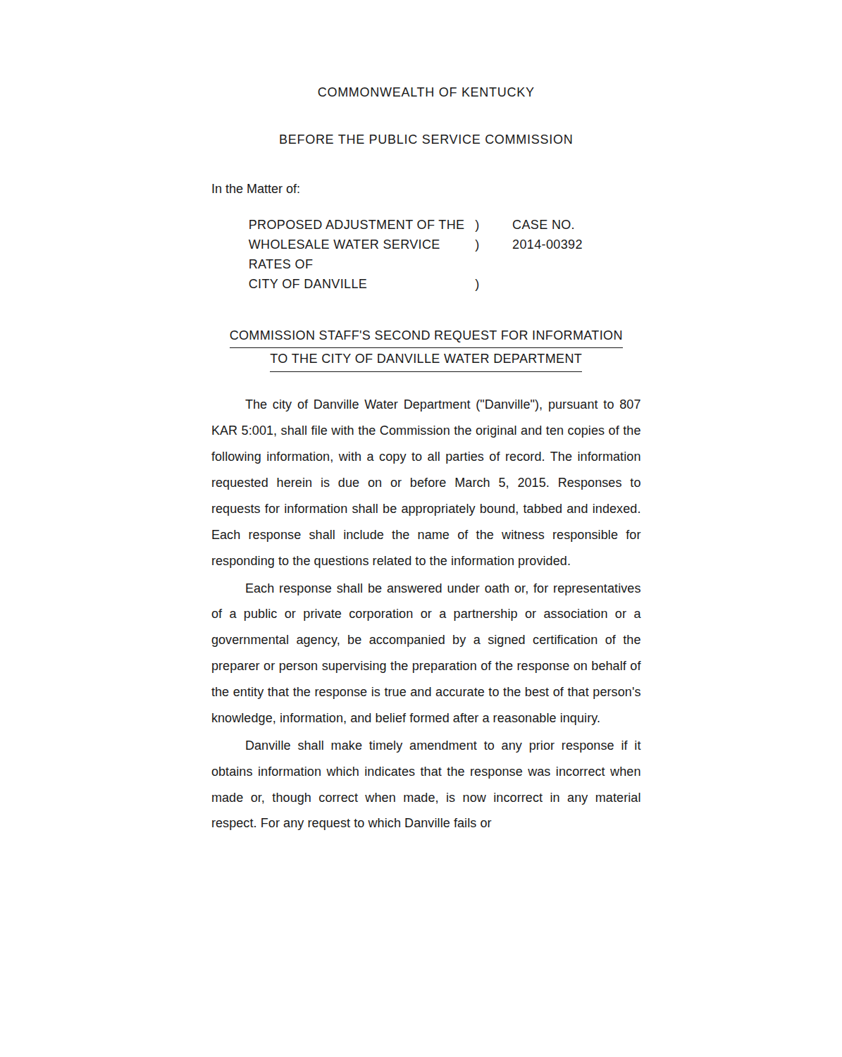COMMONWEALTH OF KENTUCKY
BEFORE THE PUBLIC SERVICE COMMISSION
In the Matter of:
| PROPOSED ADJUSTMENT OF THE | ) | CASE NO. |
| WHOLESALE WATER SERVICE RATES OF | ) | 2014-00392 |
| CITY OF DANVILLE | ) | |
COMMISSION STAFF'S SECOND REQUEST FOR INFORMATION
TO THE CITY OF DANVILLE WATER DEPARTMENT
The city of Danville Water Department ("Danville"), pursuant to 807 KAR 5:001, shall file with the Commission the original and ten copies of the following information, with a copy to all parties of record. The information requested herein is due on or before March 5, 2015. Responses to requests for information shall be appropriately bound, tabbed and indexed. Each response shall include the name of the witness responsible for responding to the questions related to the information provided.
Each response shall be answered under oath or, for representatives of a public or private corporation or a partnership or association or a governmental agency, be accompanied by a signed certification of the preparer or person supervising the preparation of the response on behalf of the entity that the response is true and accurate to the best of that person's knowledge, information, and belief formed after a reasonable inquiry.
Danville shall make timely amendment to any prior response if it obtains information which indicates that the response was incorrect when made or, though correct when made, is now incorrect in any material respect. For any request to which Danville fails or